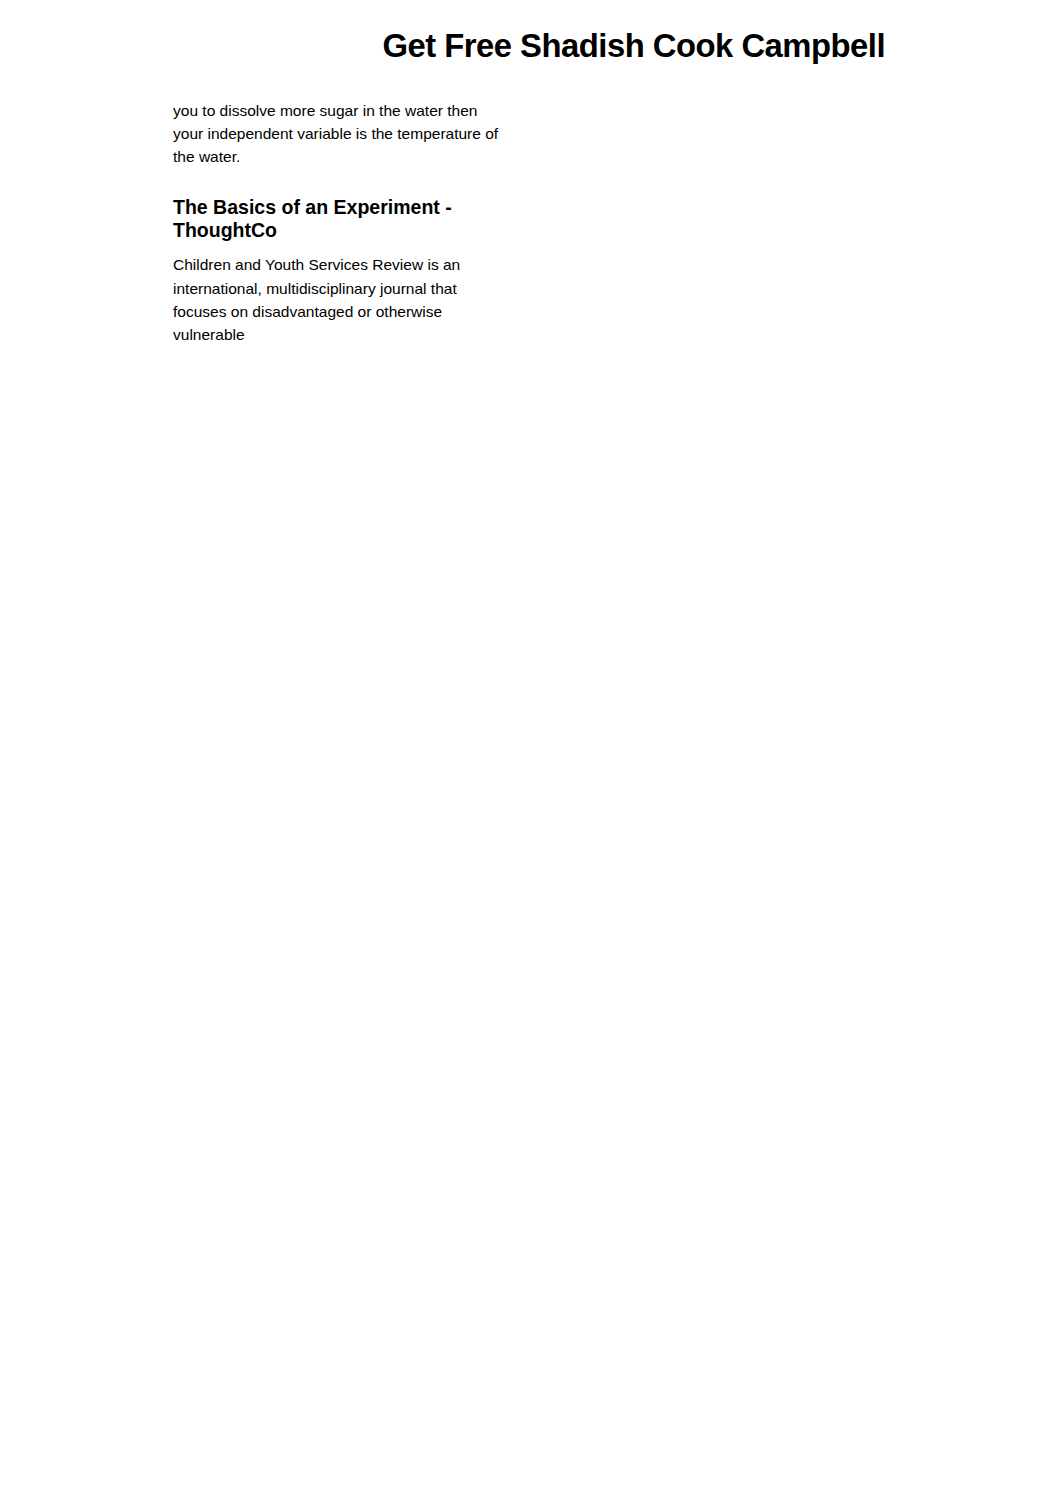Get Free Shadish Cook Campbell
you to dissolve more sugar in the water then your independent variable is the temperature of the water.
The Basics of an Experiment - ThoughtCo
Children and Youth Services Review is an international, multidisciplinary journal that focuses on disadvantaged or otherwise vulnerable